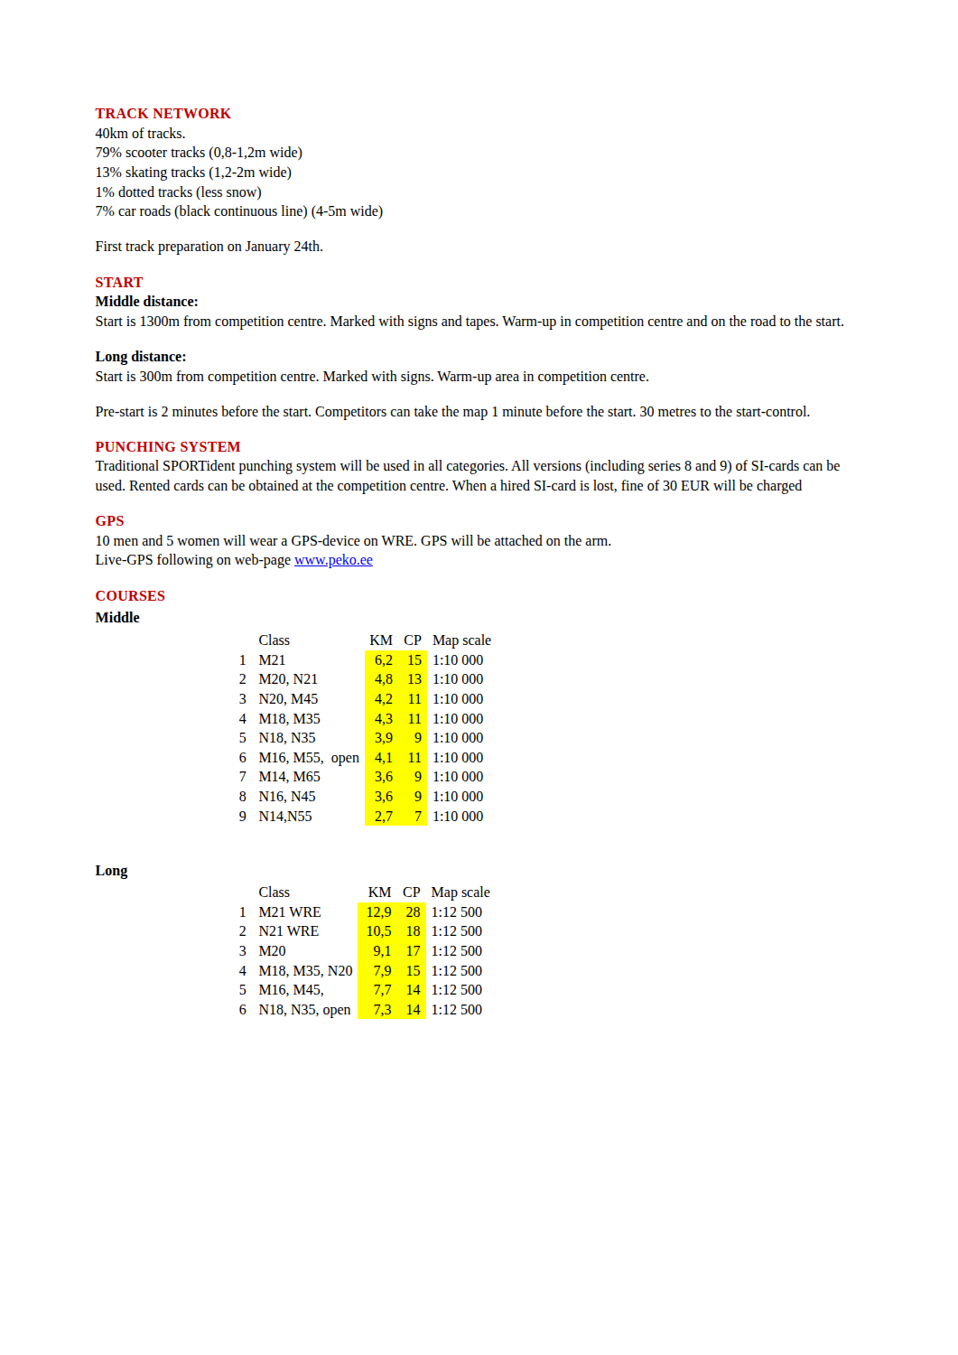TRACK NETWORK
40km of tracks.
79% scooter tracks (0,8-1,2m wide)
13% skating tracks (1,2-2m wide)
1% dotted tracks (less snow)
7% car roads (black continuous line) (4-5m wide)
First track preparation on January 24th.
START
Middle distance:
Start is 1300m from competition centre. Marked with signs and tapes. Warm-up in competition centre and on the road to the start.
Long distance:
Start is 300m from competition centre. Marked with signs. Warm-up area in competition centre.
Pre-start is 2 minutes before the start. Competitors can take the map 1 minute before the start. 30 metres to the start-control.
PUNCHING SYSTEM
Traditional SPORTident punching system will be used in all categories. All versions (including series 8 and 9) of SI-cards can be used. Rented cards can be obtained at the competition centre. When a hired SI-card is lost, fine of 30 EUR will be charged
GPS
10 men and 5 women will wear a GPS-device on WRE. GPS will be attached on the arm.
Live-GPS following on web-page www.peko.ee
COURSES
Middle
| | Class | KM | CP | Map scale |
| 1 | M21 | 6,2 | 15 | 1:10 000 |
| 2 | M20, N21 | 4,8 | 13 | 1:10 000 |
| 3 | N20, M45 | 4,2 | 11 | 1:10 000 |
| 4 | M18, M35 | 4,3 | 11 | 1:10 000 |
| 5 | N18, N35 | 3,9 | 9 | 1:10 000 |
| 6 | M16, M55, open | 4,1 | 11 | 1:10 000 |
| 7 | M14, M65 | 3,6 | 9 | 1:10 000 |
| 8 | N16, N45 | 3,6 | 9 | 1:10 000 |
| 9 | N14,N55 | 2,7 | 7 | 1:10 000 |
Long
| | Class | KM | CP | Map scale |
| 1 | M21 WRE | 12,9 | 28 | 1:12 500 |
| 2 | N21 WRE | 10,5 | 18 | 1:12 500 |
| 3 | M20 | 9,1 | 17 | 1:12 500 |
| 4 | M18, M35, N20 | 7,9 | 15 | 1:12 500 |
| 5 | M16, M45, | 7,7 | 14 | 1:12 500 |
| 6 | N18, N35, open | 7,3 | 14 | 1:12 500 |